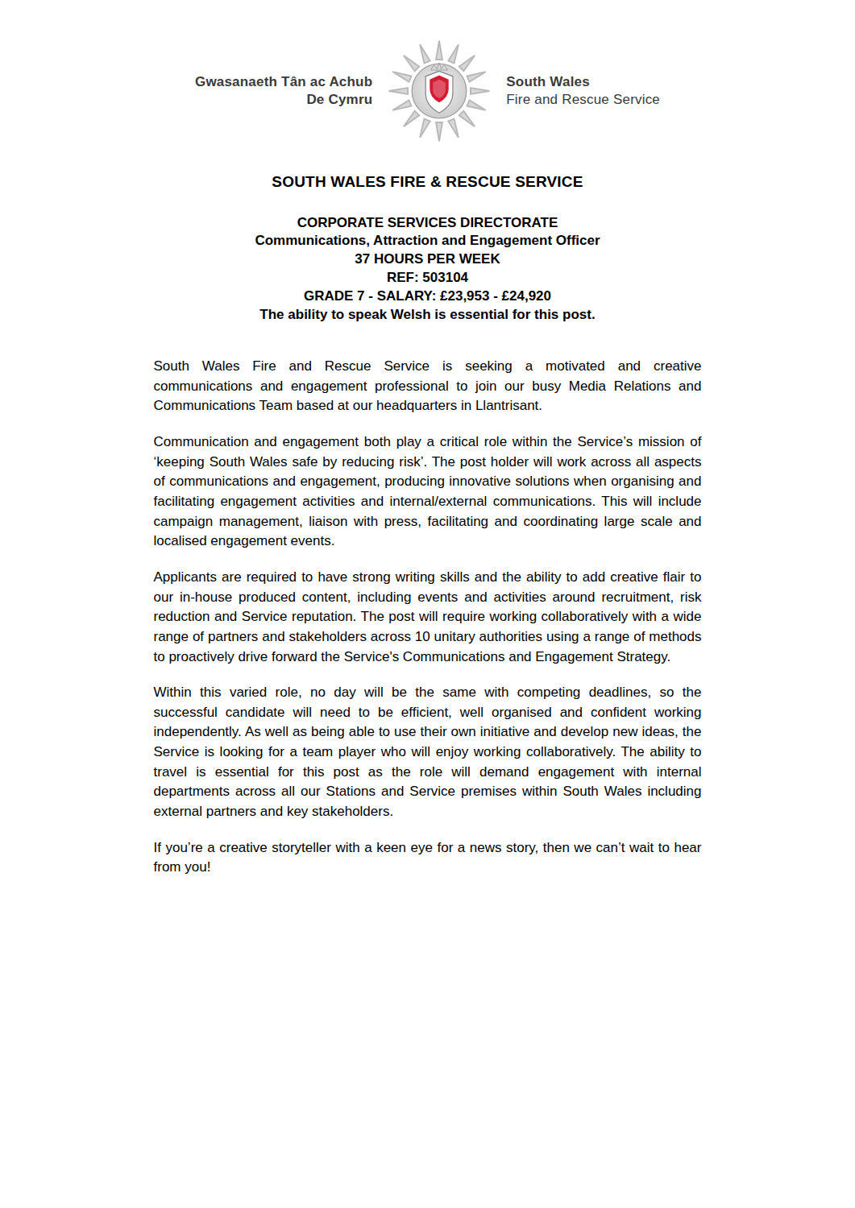Gwasanaeth Tân ac Achub De Cymru
South Wales Fire and Rescue Service
SOUTH WALES FIRE & RESCUE SERVICE
CORPORATE SERVICES DIRECTORATE Communications, Attraction and Engagement Officer
37 HOURS PER WEEK
REF: 503104
GRADE 7 - SALARY: £23,953 - £24,920
The ability to speak Welsh is essential for this post.
South Wales Fire and Rescue Service is seeking a motivated and creative communications and engagement professional to join our busy Media Relations and Communications Team based at our headquarters in Llantrisant.
Communication and engagement both play a critical role within the Service’s mission of ‘keeping South Wales safe by reducing risk’. The post holder will work across all aspects of communications and engagement, producing innovative solutions when organising and facilitating engagement activities and internal/external communications. This will include campaign management, liaison with press, facilitating and coordinating large scale and localised engagement events.
Applicants are required to have strong writing skills and the ability to add creative flair to our in-house produced content, including events and activities around recruitment, risk reduction and Service reputation. The post will require working collaboratively with a wide range of partners and stakeholders across 10 unitary authorities using a range of methods to proactively drive forward the Service's Communications and Engagement Strategy.
Within this varied role, no day will be the same with competing deadlines, so the successful candidate will need to be efficient, well organised and confident working independently. As well as being able to use their own initiative and develop new ideas, the Service is looking for a team player who will enjoy working collaboratively. The ability to travel is essential for this post as the role will demand engagement with internal departments across all our Stations and Service premises within South Wales including external partners and key stakeholders.
If you’re a creative storyteller with a keen eye for a news story, then we can’t wait to hear from you!